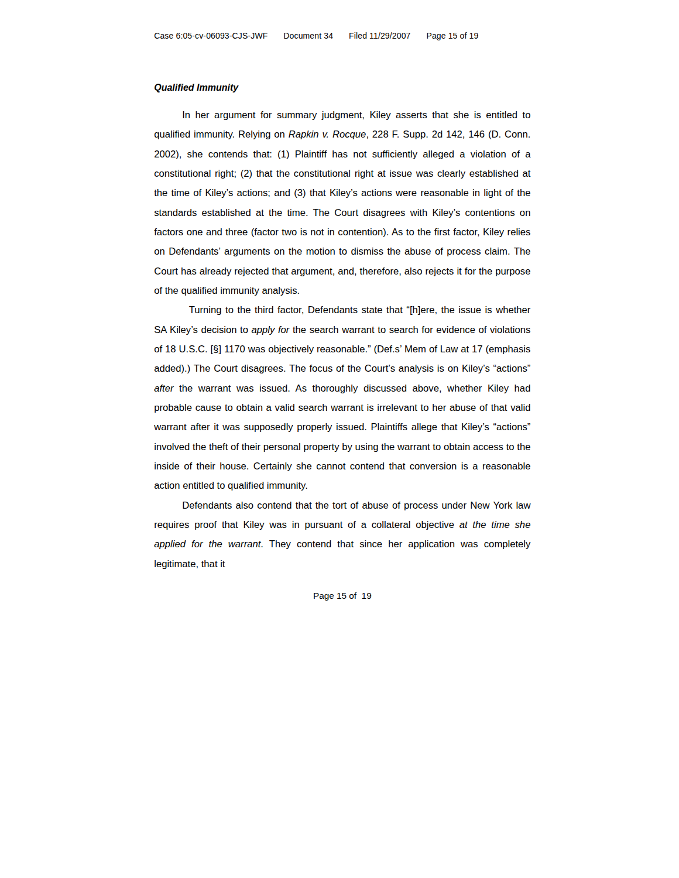Case 6:05-cv-06093-CJS-JWF Document 34 Filed 11/29/2007 Page 15 of 19
Qualified Immunity
In her argument for summary judgment, Kiley asserts that she is entitled to qualified immunity. Relying on Rapkin v. Rocque, 228 F. Supp. 2d 142, 146 (D. Conn. 2002), she contends that: (1) Plaintiff has not sufficiently alleged a violation of a constitutional right; (2) that the constitutional right at issue was clearly established at the time of Kiley’s actions; and (3) that Kiley’s actions were reasonable in light of the standards established at the time. The Court disagrees with Kiley’s contentions on factors one and three (factor two is not in contention). As to the first factor, Kiley relies on Defendants’ arguments on the motion to dismiss the abuse of process claim. The Court has already rejected that argument, and, therefore, also rejects it for the purpose of the qualified immunity analysis.
Turning to the third factor, Defendants state that “[h]ere, the issue is whether SA Kiley’s decision to apply for the search warrant to search for evidence of violations of 18 U.S.C. [§] 1170 was objectively reasonable.” (Def.s’ Mem of Law at 17 (emphasis added).) The Court disagrees. The focus of the Court’s analysis is on Kiley’s “actions” after the warrant was issued. As thoroughly discussed above, whether Kiley had probable cause to obtain a valid search warrant is irrelevant to her abuse of that valid warrant after it was supposedly properly issued. Plaintiffs allege that Kiley’s “actions” involved the theft of their personal property by using the warrant to obtain access to the inside of their house. Certainly she cannot contend that conversion is a reasonable action entitled to qualified immunity.
Defendants also contend that the tort of abuse of process under New York law requires proof that Kiley was in pursuant of a collateral objective at the time she applied for the warrant. They contend that since her application was completely legitimate, that it
Page 15 of 19